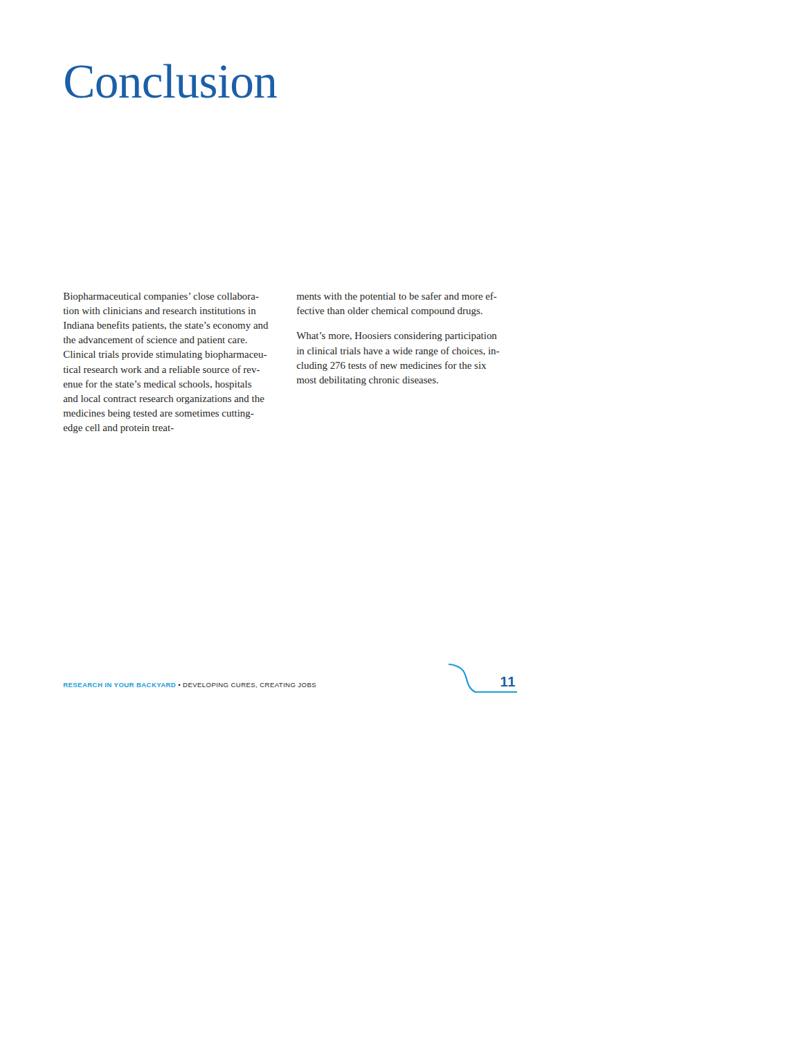Conclusion
Biopharmaceutical companies’ close collaboration with clinicians and research institutions in Indiana benefits patients, the state’s economy and the advancement of science and patient care. Clinical trials provide stimulating biopharmaceutical research work and a reliable source of revenue for the state’s medical schools, hospitals and local contract research organizations and the medicines being tested are sometimes cutting-edge cell and protein treat-
ments with the potential to be safer and more effective than older chemical compound drugs.
What’s more, Hoosiers considering participation in clinical trials have a wide range of choices, including 276 tests of new medicines for the six most debilitating chronic diseases.
RESEARCH IN YOUR BACKYARD • DEVELOPING CURES, CREATING JOBS
11